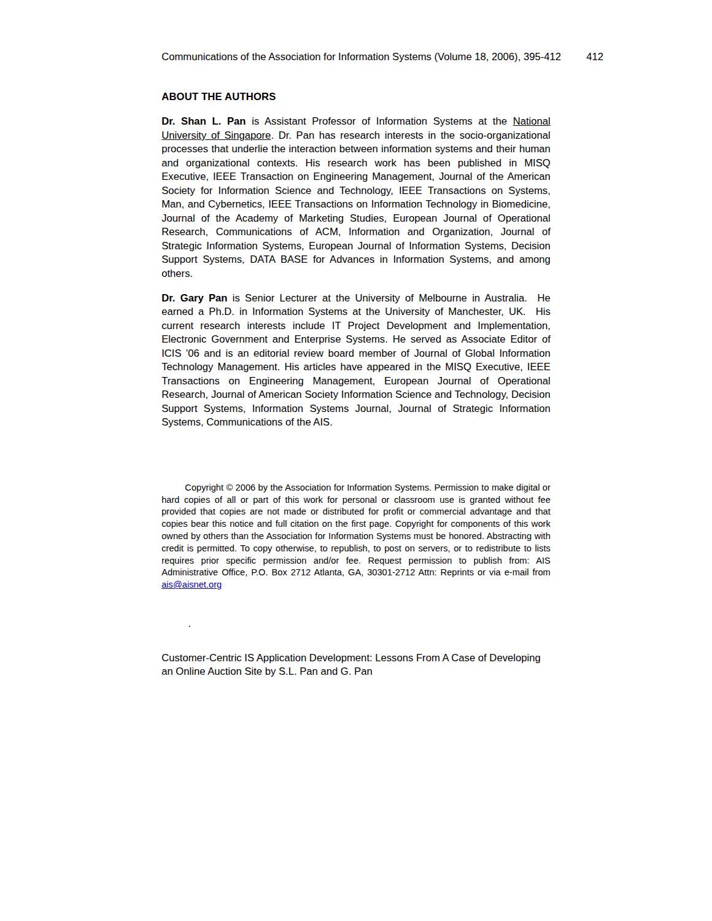Communications of the Association for Information Systems (Volume 18, 2006), 395-412 412
ABOUT THE AUTHORS
Dr. Shan L. Pan is Assistant Professor of Information Systems at the National University of Singapore. Dr. Pan has research interests in the socio-organizational processes that underlie the interaction between information systems and their human and organizational contexts. His research work has been published in MISQ Executive, IEEE Transaction on Engineering Management, Journal of the American Society for Information Science and Technology, IEEE Transactions on Systems, Man, and Cybernetics, IEEE Transactions on Information Technology in Biomedicine, Journal of the Academy of Marketing Studies, European Journal of Operational Research, Communications of ACM, Information and Organization, Journal of Strategic Information Systems, European Journal of Information Systems, Decision Support Systems, DATA BASE for Advances in Information Systems, and among others.
Dr. Gary Pan is Senior Lecturer at the University of Melbourne in Australia. He earned a Ph.D. in Information Systems at the University of Manchester, UK. His current research interests include IT Project Development and Implementation, Electronic Government and Enterprise Systems. He served as Associate Editor of ICIS '06 and is an editorial review board member of Journal of Global Information Technology Management. His articles have appeared in the MISQ Executive, IEEE Transactions on Engineering Management, European Journal of Operational Research, Journal of American Society Information Science and Technology, Decision Support Systems, Information Systems Journal, Journal of Strategic Information Systems, Communications of the AIS.
Copyright © 2006 by the Association for Information Systems. Permission to make digital or hard copies of all or part of this work for personal or classroom use is granted without fee provided that copies are not made or distributed for profit or commercial advantage and that copies bear this notice and full citation on the first page. Copyright for components of this work owned by others than the Association for Information Systems must be honored. Abstracting with credit is permitted. To copy otherwise, to republish, to post on servers, or to redistribute to lists requires prior specific permission and/or fee. Request permission to publish from: AIS Administrative Office, P.O. Box 2712 Atlanta, GA, 30301-2712 Attn: Reprints or via e-mail from ais@aisnet.org
.
Customer-Centric IS Application Development: Lessons From A Case of Developing an Online Auction Site by S.L. Pan and G. Pan